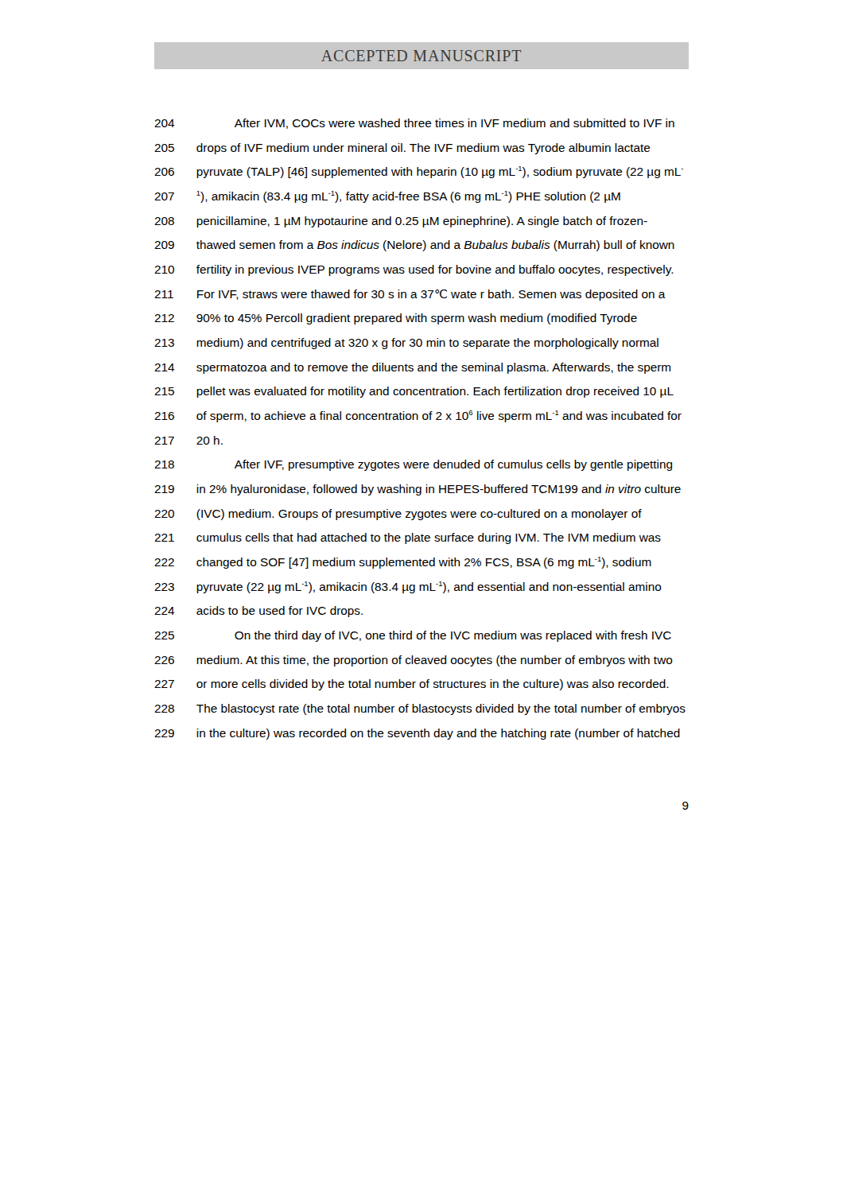ACCEPTED MANUSCRIPT
| 204 | After IVM, COCs were washed three times in IVF medium and submitted to IVF in |
| 205 | drops of IVF medium under mineral oil. The IVF medium was Tyrode albumin lactate |
| 206 | pyruvate (TALP) [46] supplemented with heparin (10 µg mL -1 ), sodium pyruvate (22 µg mL - |
| 207 | 1 ), amikacin (83.4 µg mL -1 ), fatty acid-free BSA (6 mg mL -1 ) PHE solution (2 µM |
| 208 | penicillamine, 1 µM hypotaurine and 0.25 µM epinephrine). A single batch of frozen- |
| 209 | thawed semen from a Bos indicus (Nelore) and a Bubalus bubalis (Murrah) bull of known |
| 210 | fertility in previous IVEP programs was used for bovine and buffalo oocytes, respectively. |
| 211 | For IVF, straws were thawed for 30 s in a 37℃ wate r bath. Semen was deposited on a |
| 212 | 90% to 45% Percoll gradient prepared with sperm wash medium (modified Tyrode |
| 213 | medium) and centrifuged at 320 x g for 30 min to separate the morphologically normal |
| 214 | spermatozoa and to remove the diluents and the seminal plasma. Afterwards, the sperm |
| 215 | pellet was evaluated for motility and concentration. Each fertilization drop received 10 µL |
| 216 | of sperm, to achieve a final concentration of 2 x 10 6 live sperm mL -1 and was incubated for |
| 217 | 20 h. |
| 218 | After IVF, presumptive zygotes were denuded of cumulus cells by gentle pipetting |
| 219 | in 2% hyaluronidase, followed by washing in HEPES-buffered TCM199 and in vitro culture |
| 220 | (IVC) medium. Groups of presumptive zygotes were co-cultured on a monolayer of |
| 221 | cumulus cells that had attached to the plate surface during IVM. The IVM medium was |
| 222 | changed to SOF [47] medium supplemented with 2% FCS, BSA (6 mg mL -1 ), sodium |
| 223 | pyruvate (22 µg mL -1 ), amikacin (83.4 µg mL -1 ), and essential and non-essential amino |
| 224 | acids to be used for IVC drops. |
| 225 | On the third day of IVC, one third of the IVC medium was replaced with fresh IVC |
| 226 | medium. At this time, the proportion of cleaved oocytes (the number of embryos with two |
| 227 | or more cells divided by the total number of structures in the culture) was also recorded. |
| 228 | The blastocyst rate (the total number of blastocysts divided by the total number of embryos |
| 229 | in the culture) was recorded on the seventh day and the hatching rate (number of hatched |
9